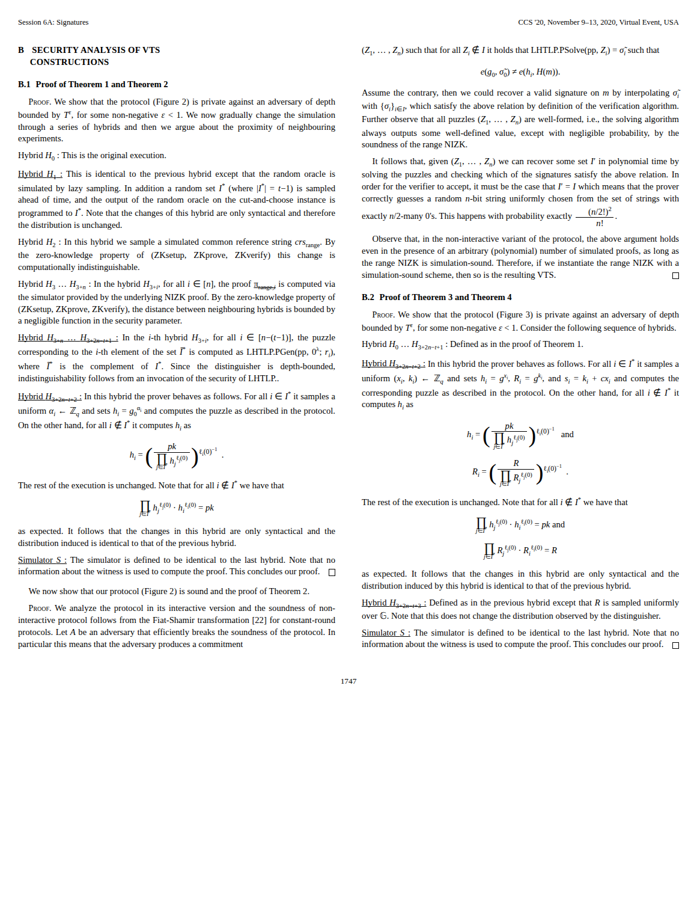Session 6A: Signatures
CCS '20, November 9–13, 2020, Virtual Event, USA
BSECURITY ANALYSIS OF VTS
CONSTRUCTIONS
B.1 Proof of Theorem 1 and Theorem 2
Proof. We show that the protocol (Figure 2) is private against an adversary of depth bounded by Tε, for some non-negative ε < 1. We now gradually change the simulation through a series of hybrids and then we argue about the proximity of neighbouring experiments.
Hybrid H 0 : This is the original execution.
Hybrid H 1 : This is identical to the previous hybrid except that the random oracle is simulated by lazy sampling. In addition a random set I* (where |I*| = t−1) is sampled ahead of time, and the output of the random oracle on the cut-and-choose instance is programmed to I*. Note that the changes of this hybrid are only syntactical and therefore the distribution is unchanged.
Hybrid H 2 : In this hybrid we sample a simulated common reference string crs range. By the zero-knowledge property of (ZKsetup, ZKprove, ZKverify) this change is computationally indistinguishable.
Hybrid H 3 … H 3+n : In the hybrid H 3+i, for all i ∈ [n], the proof πrange,i is computed via the simulator provided by the underlying NIZK proof. By the zero-knowledge property of (ZKsetup, ZKprove, ZKverify), the distance between neighbouring hybrids is bounded by a negligible function in the security parameter.
Hybrid H 3+n … H 3+2n−t+1 : In the i-th hybrid H 3+i, for all i ∈ [n−(t−1)], the puzzle corresponding to the i-th element of the set Ī* is computed as LHTLP.PGen(pp, 0λ; ri), where Ī* is the complement of I*. Since the distinguisher is depth-bounded, indistinguishability follows from an invocation of the security of LHTLP..
Hybrid H 3+2n−t+2 : In this hybrid the prover behaves as follows. For all i ∈ I* it samples a uniform αi ← ℤq and sets hi = g 0 αi and computes the puzzle as described in the protocol. On the other hand, for all i ∉ I* it computes hi as
hi = (pk∏j∈I* hj ℓj(0)) ℓi(0)−1 .
The rest of the execution is unchanged. Note that for all i ∉ I* we have that
∏j∈I* hj ℓj(0) · hi ℓi(0) = pk
as expected. It follows that the changes in this hybrid are only syntactical and the distribution induced is identical to that of the previous hybrid.
Simulator S : The simulator is defined to be identical to the last hybrid. Note that no information about the witness is used to compute the proof. This concludes our proof.
We now show that our protocol (Figure 2) is sound and the proof of Theorem 2.
Proof. We analyze the protocol in its interactive version and the soundness of non-interactive protocol follows from the Fiat-Shamir transformation [22] for constant-round protocols. Let A be an adversary that efficiently breaks the soundness of the protocol. In particular this means that the adversary produces a commitment
(Z 1, … , Zn) such that for all Zi ∉ I it holds that LHTLP.PSolve(pp, Zi) = σ̃i such that
e(g 0, σ̃0) ≠ e(hi, H(m)).
Assume the contrary, then we could recover a valid signature on m by interpolating σ̃i with {σi}i∈I, which satisfy the above relation by definition of the verification algorithm. Further observe that all puzzles (Z 1, … , Zn) are well-formed, i.e., the solving algorithm always outputs some well-defined value, except with negligible probability, by the soundness of the range NIZK.
It follows that, given (Z 1, … , Zn) we can recover some set I′ in polynomial time by solving the puzzles and checking which of the signatures satisfy the above relation. In order for the verifier to accept, it must be the case that I′ = I which means that the prover correctly guesses a random n-bit string uniformly chosen from the set of strings with exactly n/2-many 0's. This happens with probability exactly (n/2!)2 n!.
Observe that, in the non-interactive variant of the protocol, the above argument holds even in the presence of an arbitrary (polynomial) number of simulated proofs, as long as the range NIZK is simulation-sound. Therefore, if we instantiate the range NIZK with a simulation-sound scheme, then so is the resulting VTS.
B.2 Proof of Theorem 3 and Theorem 4
Proof. We show that the protocol (Figure 3) is private against an adversary of depth bounded by Tε, for some non-negative ε < 1. Consider the following sequence of hybrids.
Hybrid H 0 … H 3+2n−t+1 : Defined as in the proof of Theorem 1.
Hybrid H 3+2n−t+2 : In this hybrid the prover behaves as follows. For all i ∈ I* it samples a uniform (xi, ki) ← ℤq and sets hi = gxi, Ri = gki, and si = ki + cxi and computes the corresponding puzzle as described in the protocol. On the other hand, for all i ∉ I* it computes hi as
hi = (pk∏j∈I* hj ℓj(0)) ℓi(0)−1 and
Ri = (R∏j∈I* Rj ℓj(0)) ℓi(0)−1 .
The rest of the execution is unchanged. Note that for all i ∉ I* we have that
∏j∈I* hj ℓj(0) · hi ℓi(0) = pk and
∏j∈I* Rj ℓj(0) · Ri ℓi(0) = R
as expected. It follows that the changes in this hybrid are only syntactical and the distribution induced by this hybrid is identical to that of the previous hybrid.
Hybrid H 3+2n−t+3 : Defined as in the previous hybrid except that R is sampled uniformly over 𝔾. Note that this does not change the distribution observed by the distinguisher.
Simulator S : The simulator is defined to be identical to the last hybrid. Note that no information about the witness is used to compute the proof. This concludes our proof.
1747